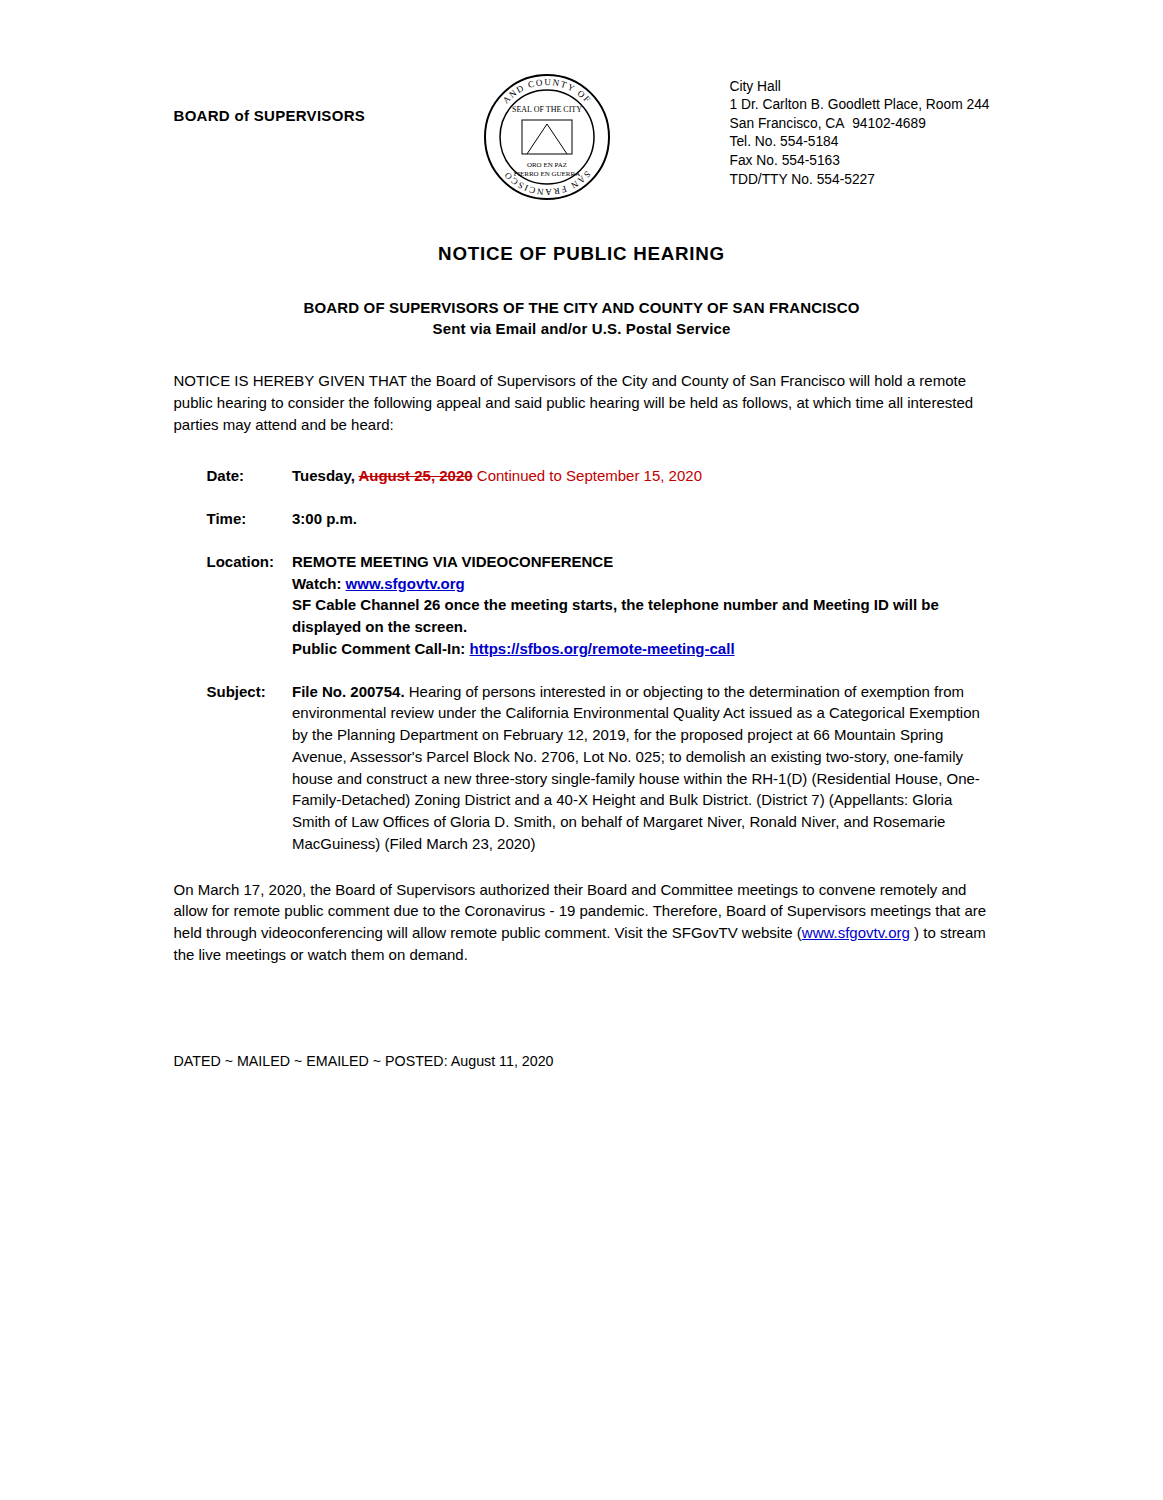BOARD of SUPERVISORS
AND COUNTY OF SAN FRANCISCO SEAL OF THE CITY ORO EN PAZ FIERRO EN GUERRA
City Hall
1 Dr. Carlton B. Goodlett Place, Room 244
San Francisco, CA 94102-4689
Tel. No. 554-5184
Fax No. 554-5163
TDD/TTY No. 554-5227
NOTICE OF PUBLIC HEARING
BOARD OF SUPERVISORS OF THE CITY AND COUNTY OF SAN FRANCISCO Sent via Email and/or U.S. Postal Service
NOTICE IS HEREBY GIVEN THAT the Board of Supervisors of the City and County of San Francisco will hold a remote public hearing to consider the following appeal and said public hearing will be held as follows, at which time all interested parties may attend and be heard:
| Date: | Tuesday, August 25, 2020 Continued to September 15, 2020 |
| Time: | 3:00 p.m. |
| Location: | REMOTE MEETING VIA VIDEOCONFERENCE Watch: www.sfgovtv.org SF Cable Channel 26 once the meeting starts, the telephone number and Meeting ID will be displayed on the screen. Public Comment Call-In: https://sfbos.org/remote-meeting-call |
| Subject: | File No. 200754. Hearing of persons interested in or objecting to the determination of exemption from environmental review under the California Environmental Quality Act issued as a Categorical Exemption by the Planning Department on February 12, 2019, for the proposed project at 66 Mountain Spring Avenue, Assessor's Parcel Block No. 2706, Lot No. 025; to demolish an existing two-story, one-family house and construct a new three-story single-family house within the RH-1(D) (Residential House, One-Family-Detached) Zoning District and a 40-X Height and Bulk District. (District 7) (Appellants: Gloria Smith of Law Offices of Gloria D. Smith, on behalf of Margaret Niver, Ronald Niver, and Rosemarie MacGuiness) (Filed March 23, 2020) |
On March 17, 2020, the Board of Supervisors authorized their Board and Committee meetings to convene remotely and allow for remote public comment due to the Coronavirus - 19 pandemic. Therefore, Board of Supervisors meetings that are held through videoconferencing will allow remote public comment. Visit the SFGovTV website (www.sfgovtv.org ) to stream the live meetings or watch them on demand.
DATED ~ MAILED ~ EMAILED ~ POSTED: August 11, 2020